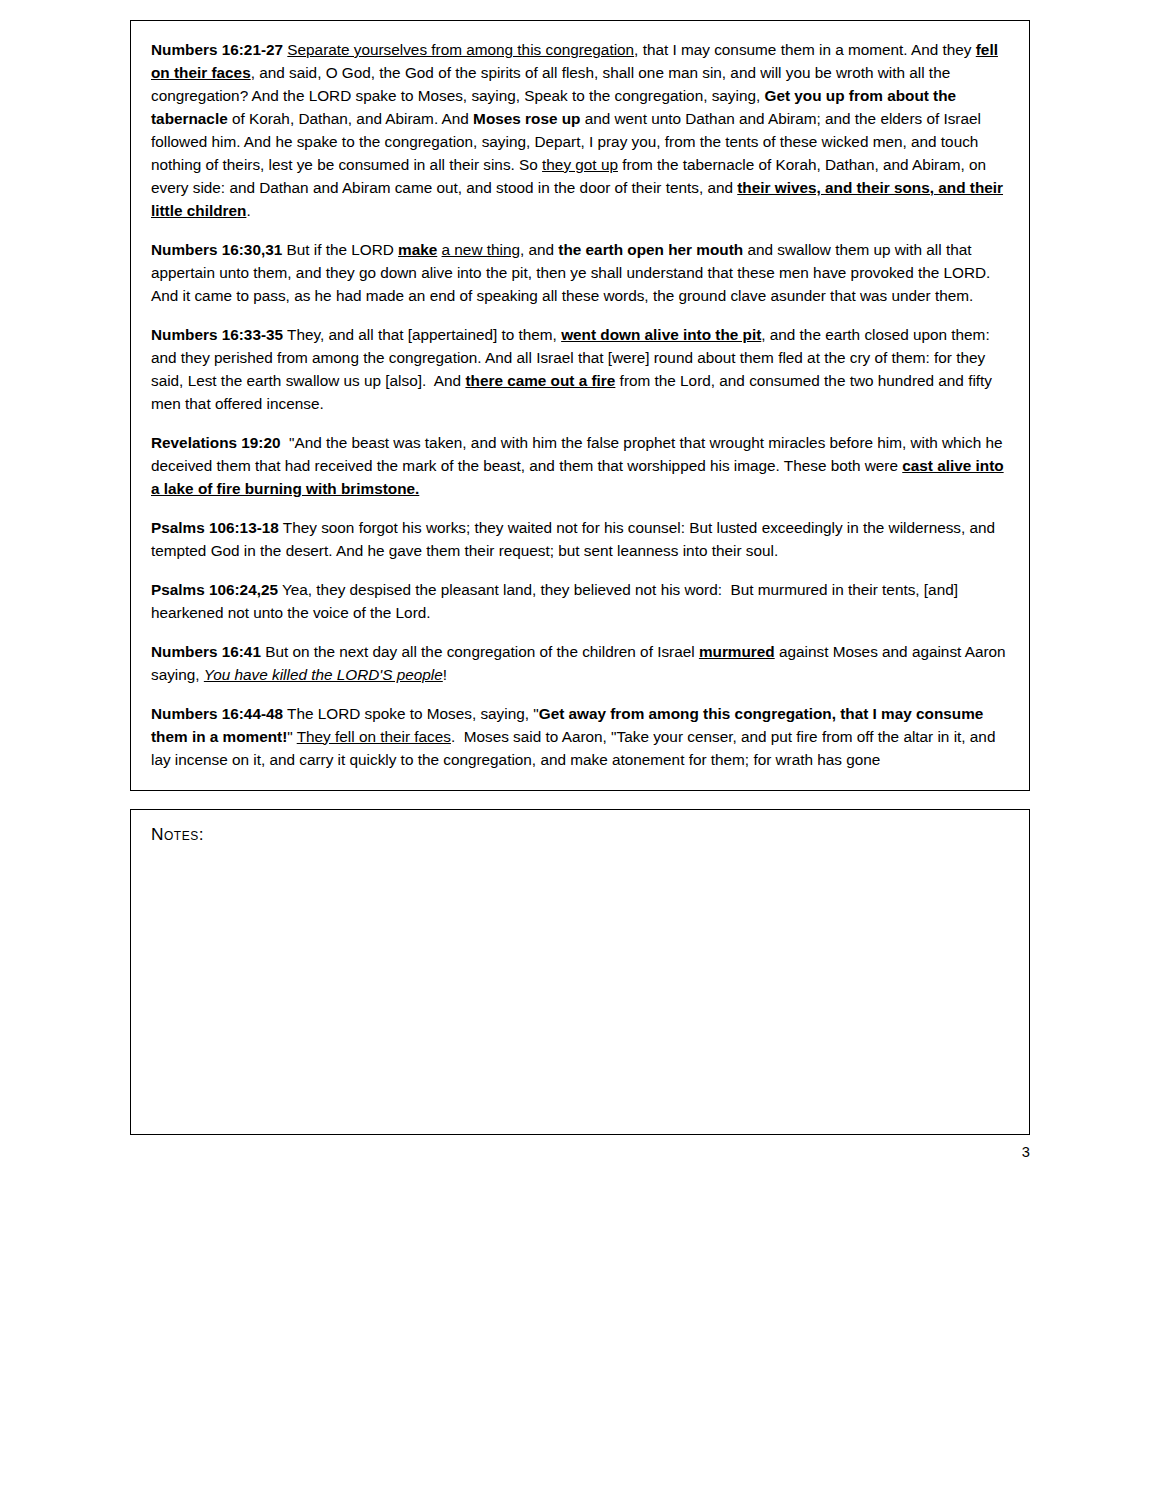Numbers 16:21-27 Separate yourselves from among this congregation, that I may consume them in a moment. And they fell on their faces, and said, O God, the God of the spirits of all flesh, shall one man sin, and will you be wroth with all the congregation? And the LORD spake to Moses, saying, Speak to the congregation, saying, Get you up from about the tabernacle of Korah, Dathan, and Abiram. And Moses rose up and went unto Dathan and Abiram; and the elders of Israel followed him. And he spake to the congregation, saying, Depart, I pray you, from the tents of these wicked men, and touch nothing of theirs, lest ye be consumed in all their sins. So they got up from the tabernacle of Korah, Dathan, and Abiram, on every side: and Dathan and Abiram came out, and stood in the door of their tents, and their wives, and their sons, and their little children.
Numbers 16:30,31 But if the LORD make a new thing, and the earth open her mouth and swallow them up with all that appertain unto them, and they go down alive into the pit, then ye shall understand that these men have provoked the LORD. And it came to pass, as he had made an end of speaking all these words, the ground clave asunder that was under them.
Numbers 16:33-35 They, and all that [appertained] to them, went down alive into the pit, and the earth closed upon them: and they perished from among the congregation. And all Israel that [were] round about them fled at the cry of them: for they said, Lest the earth swallow us up [also]. And there came out a fire from the Lord, and consumed the two hundred and fifty men that offered incense.
Revelations 19:20 "And the beast was taken, and with him the false prophet that wrought miracles before him, with which he deceived them that had received the mark of the beast, and them that worshipped his image. These both were cast alive into a lake of fire burning with brimstone.
Psalms 106:13-18 They soon forgot his works; they waited not for his counsel: But lusted exceedingly in the wilderness, and tempted God in the desert. And he gave them their request; but sent leanness into their soul.
Psalms 106:24,25 Yea, they despised the pleasant land, they believed not his word: But murmured in their tents, [and] hearkened not unto the voice of the Lord.
Numbers 16:41 But on the next day all the congregation of the children of Israel murmured against Moses and against Aaron saying, You have killed the LORD'S people!
Numbers 16:44-48 The LORD spoke to Moses, saying, "Get away from among this congregation, that I may consume them in a moment!" They fell on their faces. Moses said to Aaron, "Take your censer, and put fire from off the altar in it, and lay incense on it, and carry it quickly to the congregation, and make atonement for them; for wrath has gone
Notes:
3